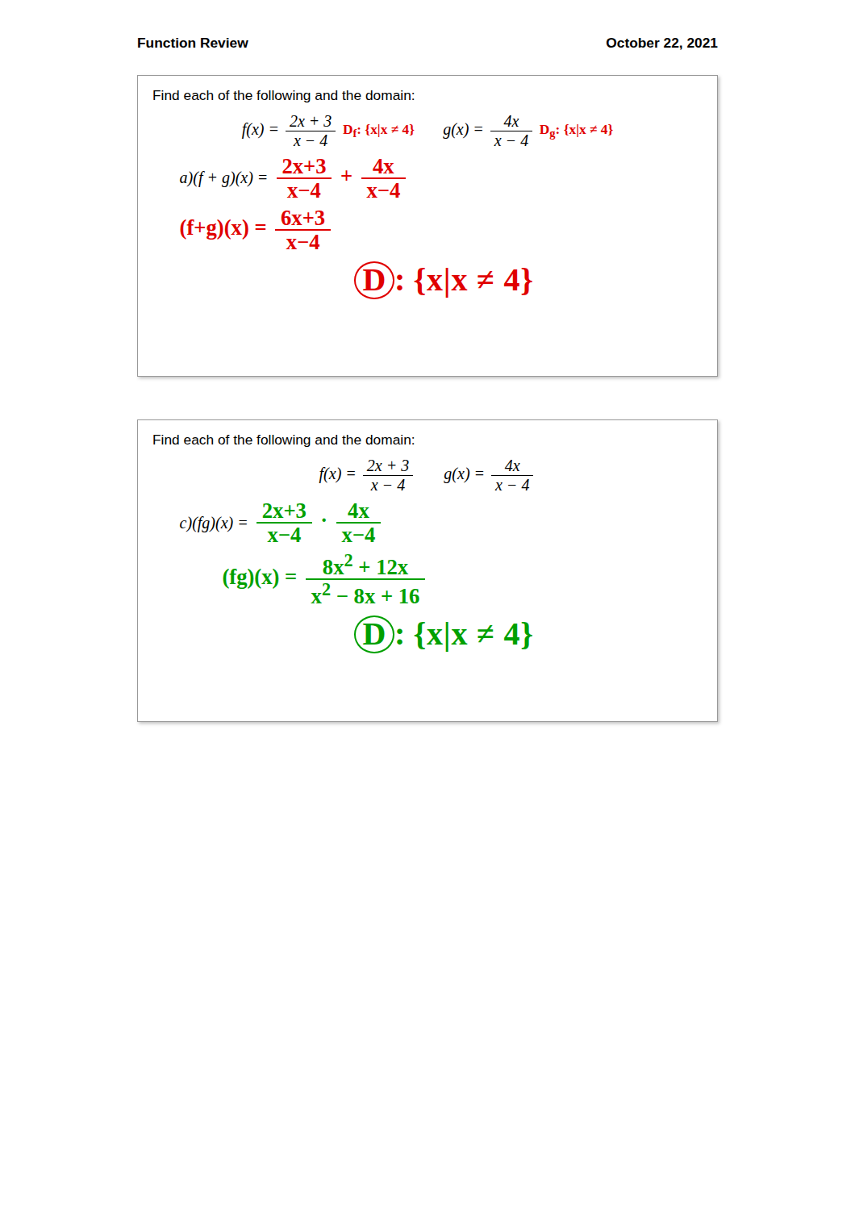Function Review October 22, 2021
Find each of the following and the domain:
f(x) = 2x + 3 x − 4 Df: {x|x ≠ 4} g(x) = 4x x − 4 Dg: {x|x ≠ 4}
a)(f + g)(x) = 2x+3 x−4 + 4x x−4
(f+g)(x) = 6x+3 x−4
D: {x|x ≠ 4}
Find each of the following and the domain:
f(x) = 2x + 3 x − 4 g(x) = 4x x − 4
c)(fg)(x) = 2x+3 x−4 · 4x x−4
(fg)(x) = 8x2 + 12x x2 − 8x + 16
D: {x|x ≠ 4}